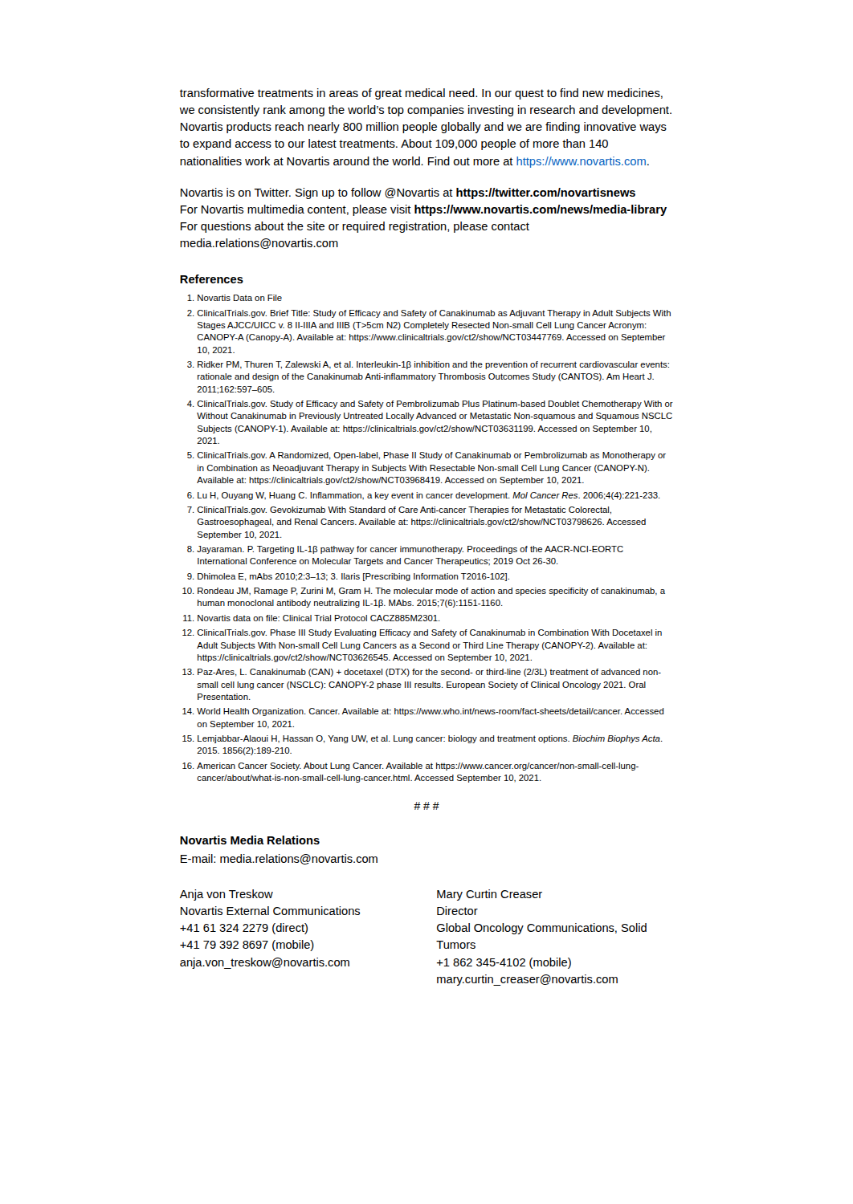transformative treatments in areas of great medical need. In our quest to find new medicines, we consistently rank among the world’s top companies investing in research and development. Novartis products reach nearly 800 million people globally and we are finding innovative ways to expand access to our latest treatments. About 109,000 people of more than 140 nationalities work at Novartis around the world. Find out more at https://www.novartis.com.
Novartis is on Twitter. Sign up to follow @Novartis at https://twitter.com/novartisnews
For Novartis multimedia content, please visit https://www.novartis.com/news/media-library
For questions about the site or required registration, please contact media.relations@novartis.com
References
Novartis Data on File
ClinicalTrials.gov. Brief Title: Study of Efficacy and Safety of Canakinumab as Adjuvant Therapy in Adult Subjects With Stages AJCC/UICC v. 8 II-IIIA and IIIB (T>5cm N2) Completely Resected Non-small Cell Lung Cancer Acronym: CANOPY-A (Canopy-A). Available at: https://www.clinicaltrials.gov/ct2/show/NCT03447769. Accessed on September 10, 2021.
Ridker PM, Thuren T, Zalewski A, et al. Interleukin-1β inhibition and the prevention of recurrent cardiovascular events: rationale and design of the Canakinumab Anti-inflammatory Thrombosis Outcomes Study (CANTOS). Am Heart J. 2011;162:597–605.
ClinicalTrials.gov. Study of Efficacy and Safety of Pembrolizumab Plus Platinum-based Doublet Chemotherapy With or Without Canakinumab in Previously Untreated Locally Advanced or Metastatic Non-squamous and Squamous NSCLC Subjects (CANOPY-1). Available at: https://clinicaltrials.gov/ct2/show/NCT03631199. Accessed on September 10, 2021.
ClinicalTrials.gov. A Randomized, Open-label, Phase II Study of Canakinumab or Pembrolizumab as Monotherapy or in Combination as Neoadjuvant Therapy in Subjects With Resectable Non-small Cell Lung Cancer (CANOPY-N). Available at: https://clinicaltrials.gov/ct2/show/NCT03968419. Accessed on September 10, 2021.
Lu H, Ouyang W, Huang C. Inflammation, a key event in cancer development. Mol Cancer Res. 2006;4(4):221-233.
ClinicalTrials.gov. Gevokizumab With Standard of Care Anti-cancer Therapies for Metastatic Colorectal, Gastroesophageal, and Renal Cancers. Available at: https://clinicaltrials.gov/ct2/show/NCT03798626. Accessed September 10, 2021.
Jayaraman. P. Targeting IL-1β pathway for cancer immunotherapy. Proceedings of the AACR-NCI-EORTC International Conference on Molecular Targets and Cancer Therapeutics; 2019 Oct 26-30.
Dhimolea E, mAbs 2010;2:3–13; 3. Ilaris [Prescribing Information T2016-102].
Rondeau JM, Ramage P, Zurini M, Gram H. The molecular mode of action and species specificity of canakinumab, a human monoclonal antibody neutralizing IL-1β. MAbs. 2015;7(6):1151-1160.
Novartis data on file: Clinical Trial Protocol CACZ885M2301.
ClinicalTrials.gov. Phase III Study Evaluating Efficacy and Safety of Canakinumab in Combination With Docetaxel in Adult Subjects With Non-small Cell Lung Cancers as a Second or Third Line Therapy (CANOPY-2). Available at: https://clinicaltrials.gov/ct2/show/NCT03626545. Accessed on September 10, 2021.
Paz-Ares, L. Canakinumab (CAN) + docetaxel (DTX) for the second- or third-line (2/3L) treatment of advanced non-small cell lung cancer (NSCLC): CANOPY-2 phase III results. European Society of Clinical Oncology 2021. Oral Presentation.
World Health Organization. Cancer. Available at: https://www.who.int/news-room/fact-sheets/detail/cancer. Accessed on September 10, 2021.
Lemjabbar-Alaoui H, Hassan O, Yang UW, et al. Lung cancer: biology and treatment options. Biochim Biophys Acta. 2015. 1856(2):189-210.
American Cancer Society. About Lung Cancer. Available at https://www.cancer.org/cancer/non-small-cell-lung-cancer/about/what-is-non-small-cell-lung-cancer.html. Accessed September 10, 2021.
# # #
Novartis Media Relations
E-mail: media.relations@novartis.com
| Anja von Treskow Novartis External Communications +41 61 324 2279 (direct) +41 79 392 8697 (mobile) anja.von_treskow@novartis.com | Mary Curtin Creaser Director Global Oncology Communications, Solid Tumors +1 862 345-4102 (mobile) mary.curtin_creaser@novartis.com |